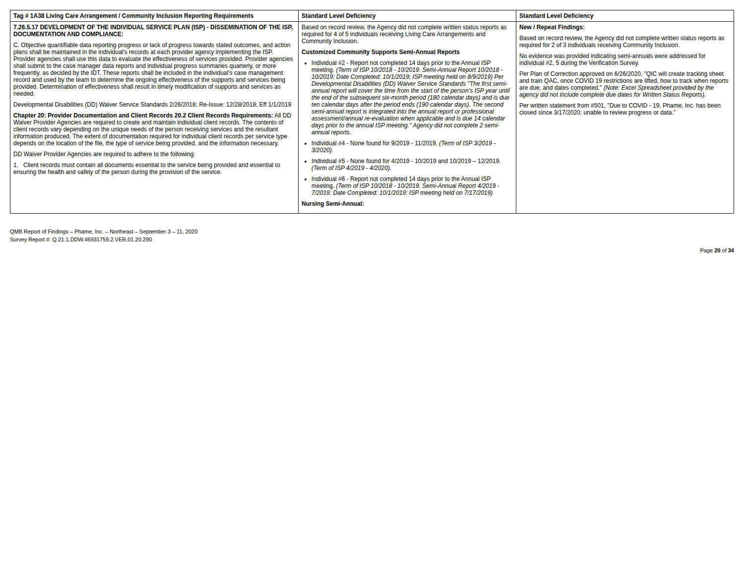| Tag # 1A38 Living Care Arrangement / Community Inclusion Reporting Requirements | Standard Level Deficiency | Standard Level Deficiency |
| --- | --- | --- |
| 7.26.5.17 DEVELOPMENT OF THE INDIVIDUAL SERVICE PLAN (ISP) - DISSEMINATION OF THE ISP, DOCUMENTATION AND COMPLIANCE: C. Objective quantifiable data reporting progress or lack of progress towards stated outcomes, and action plans shall be maintained in the individual's records at each provider agency implementing the ISP. Provider agencies shall use this data to evaluate the effectiveness of services provided. Provider agencies shall submit to the case manager data reports and individual progress summaries quarterly, or more frequently, as decided by the IDT. These reports shall be included in the individual's case management record and used by the team to determine the ongoing effectiveness of the supports and services being provided. Determination of effectiveness shall result in timely modification of supports and services as needed. Developmental Disabilities (DD) Waiver Service Standards 2/26/2018; Re-Issue: 12/28/2018; Eff 1/1/2019 Chapter 20: Provider Documentation and Client Records 20.2 Client Records Requirements: All DD Waiver Provider Agencies are required to create and maintain individual client records. The contents of client records vary depending on the unique needs of the person receiving services and the resultant information produced. The extent of documentation required for individual client records per service type depends on the location of the file, the type of service being provided, and the information necessary. DD Waiver Provider Agencies are required to adhere to the following: 1. Client records must contain all documents essential to the service being provided and essential to ensuring the health and safety of the person during the provision of the service. | Based on record review, the Agency did not complete written status reports as required for 4 of 5 individuals receiving Living Care Arrangements and Community Inclusion. Customized Community Supports Semi-Annual Reports Individual #2 - Report not completed 14 days prior to the Annual ISP meeting. (Term of ISP 10/2018 - 10/2019. Semi-Annual Report 10/2018 - 10/2019; Date Completed: 10/1/2019; ISP meeting held on 8/9/2019) Per Developmental Disabilities (DD) Waiver Service Standards "The first semi-annual report will cover the time from the start of the person's ISP year until the end of the subsequent six-month period (180 calendar days) and is due ten calendar days after the period ends (190 calendar days). The second semi-annual report is integrated into the annual report or professional assessment/annual re-evaluation when applicable and is due 14 calendar days prior to the annual ISP meeting." Agency did not complete 2 semi-annual reports. Individual #4 - None found for 9/2019 - 11/2019. (Term of ISP 3/2019 - 3/2020). Individual #5 - None found for 4/2019 - 10/2019 and 10/2019 – 12/2019. (Term of ISP 4/2019 - 4/2020). Individual #6 - Report not completed 14 days prior to the Annual ISP meeting. (Term of ISP 10/2018 - 10/2019. Semi-Annual Report 4/2019 - 7/2019; Date Completed: 10/1/2019; ISP meeting held on 7/17/2019) Nursing Semi-Annual: | New / Repeat Findings: Based on record review, the Agency did not complete written status reports as required for 2 of 3 individuals receiving Community Inclusion. No evidence was provided indicating semi-annuals were addressed for individual #2, 5 during the Verification Survey. Per Plan of Correction approved on 6/26/2020, "QIC will create tracking sheet and train QAC, once COVID 19 restrictions are lifted, how to track when reports are due, and dates completed." (Note: Excel Spreadsheet provided by the agency did not include complete due dates for Written Status Reports). Per written statement from #501, "Due to COVID - 19, Phame, Inc. has been closed since 3/17/2020; unable to review progress or data." |
QMB Report of Findings – Phame, Inc. – Northeast – September 3 – 11, 2020
Survey Report #: Q.21.1.DDW.46931759.2.VER.01.20.290
Page 20 of 34